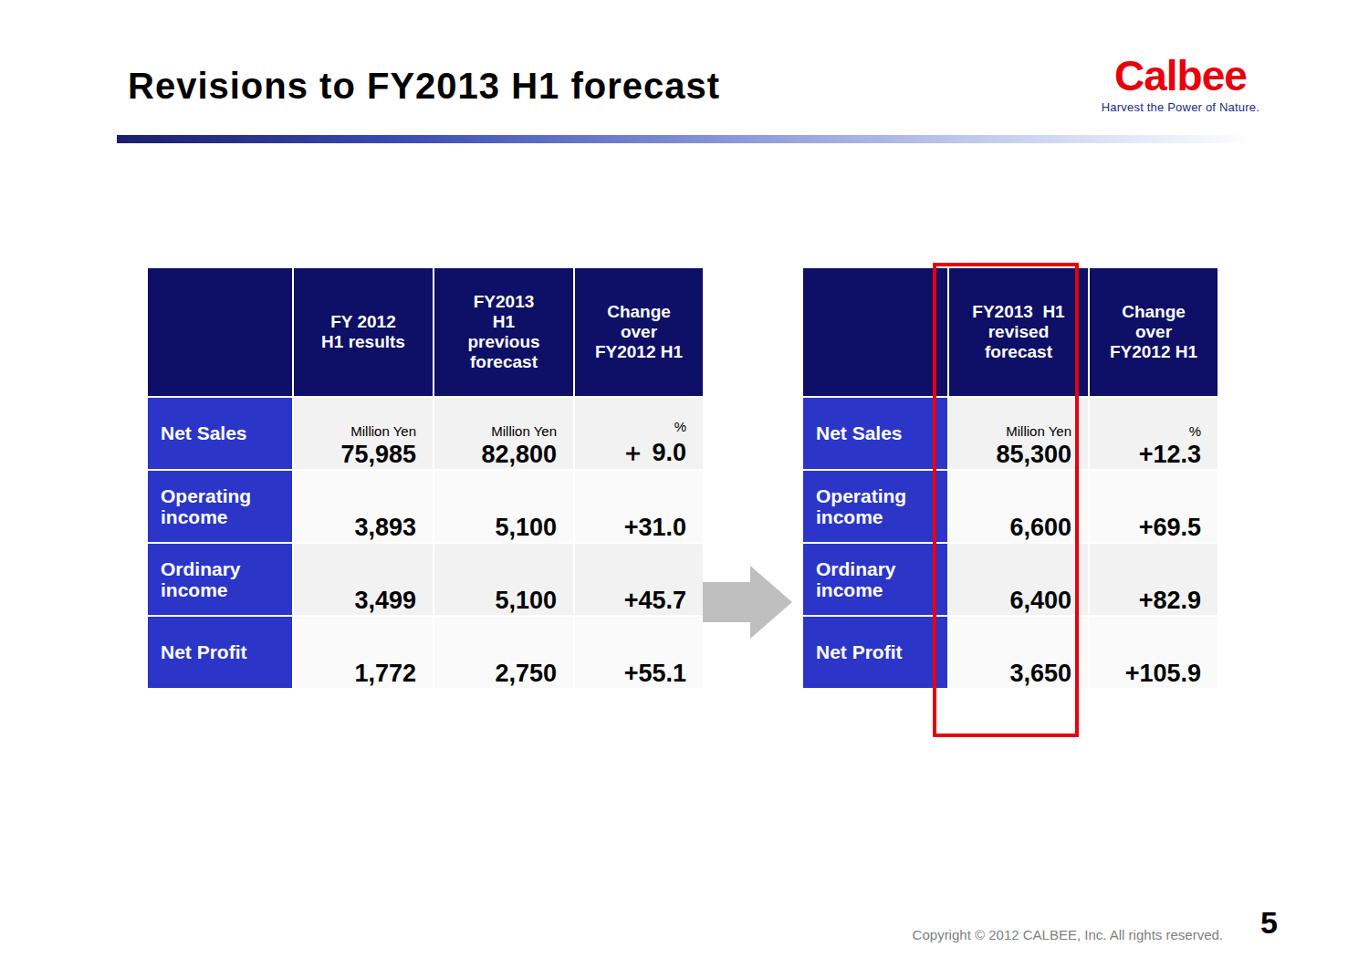Revisions to FY2013 H1 forecast
Calbee
Harvest the Power of Nature.
| | FY 2012 H1 results | FY2013 H1 previous forecast | Change over FY2012 H1 |
| --- | --- | --- | --- |
| Net Sales | Million Yen 75,985 | Million Yen 82,800 | % ＋ 9.0 |
| Operating income | 3,893 | 5,100 | +31.0 |
| Ordinary income | 3,499 | 5,100 | +45.7 |
| Net Profit | 1,772 | 2,750 | +55.1 |
| | FY2013 H1 revised forecast | Change over FY2012 H1 |
| --- | --- | --- |
| Net Sales | Million Yen 85,300 | % +12.3 |
| Operating income | 6,600 | +69.5 |
| Ordinary income | 6,400 | +82.9 |
| Net Profit | 3,650 | +105.9 |
Copyright © 2012 CALBEE, Inc. All rights reserved.
5